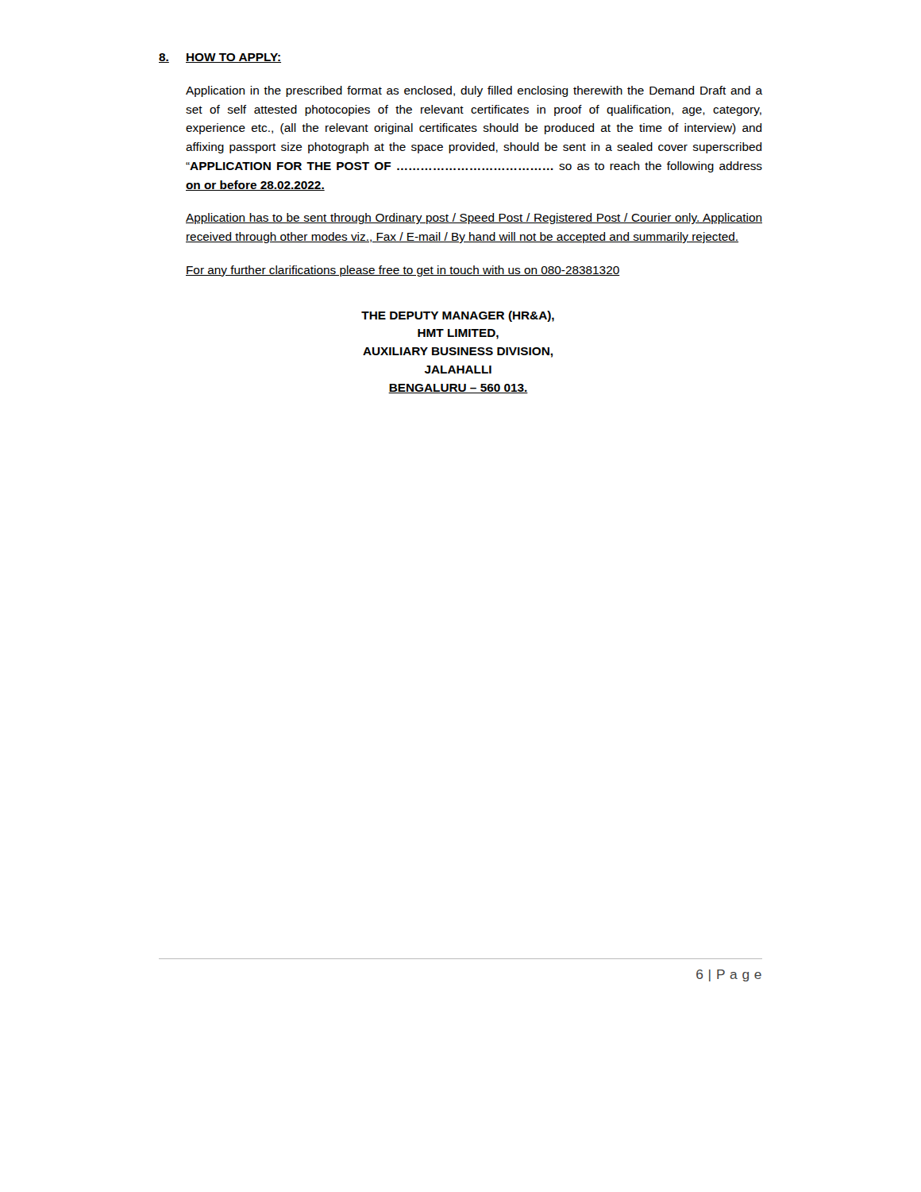8.
HOW TO APPLY:
Application in the prescribed format as enclosed, duly filled enclosing therewith the Demand Draft and a set of self attested photocopies of the relevant certificates in proof of qualification, age, category, experience etc., (all the relevant original certificates should be produced at the time of interview) and affixing passport size photograph at the space provided, should be sent in a sealed cover superscribed “APPLICATION FOR THE POST OF ………………………………… so as to reach the following address on or before 28.02.2022.
Application has to be sent through Ordinary post / Speed Post / Registered Post / Courier only. Application received through other modes viz., Fax / E-mail / By hand will not be accepted and summarily rejected.
For any further clarifications please free to get in touch with us on 080-28381320
THE DEPUTY MANAGER (HR&A),
HMT LIMITED,
AUXILIARY BUSINESS DIVISION,
JALAHALLI
BENGALURU – 560 013.
6 | P a g e